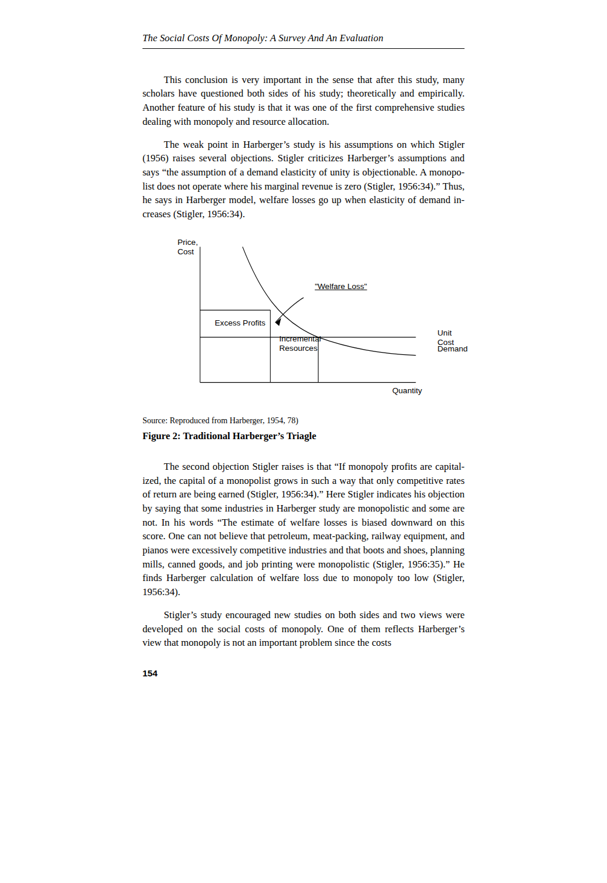The Social Costs Of Monopoly: A Survey And An Evaluation
This conclusion is very important in the sense that after this study, many scholars have questioned both sides of his study; theoretically and empirically. Another feature of his study is that it was one of the first comprehensive studies dealing with monopoly and resource allocation.
The weak point in Harberger’s study is his assumptions on which Stigler (1956) raises several objections. Stigler criticizes Harberger’s assumptions and says “the assumption of a demand elasticity of unity is objectionable. A monopolist does not operate where his marginal revenue is zero (Stigler, 1956:34).” Thus, he says in Harberger model, welfare losses go up when elasticity of demand increases (Stigler, 1956:34).
Price,
Cost
"Welfare Loss"
Excess Profits
Incremental
Resources
Unit Cost
Demand
Quantity
Source: Reproduced from Harberger, 1954, 78)
Figure 2: Traditional Harberger’s Triagle
The second objection Stigler raises is that “If monopoly profits are capitalized, the capital of a monopolist grows in such a way that only competitive rates of return are being earned (Stigler, 1956:34).” Here Stigler indicates his objection by saying that some industries in Harberger study are monopolistic and some are not. In his words “The estimate of welfare losses is biased downward on this score. One can not believe that petroleum, meat-packing, railway equipment, and pianos were excessively competitive industries and that boots and shoes, planning mills, canned goods, and job printing were monopolistic (Stigler, 1956:35).” He finds Harberger calculation of welfare loss due to monopoly too low (Stigler, 1956:34).
Stigler’s study encouraged new studies on both sides and two views were developed on the social costs of monopoly. One of them reflects Harberger’s view that monopoly is not an important problem since the costs
154